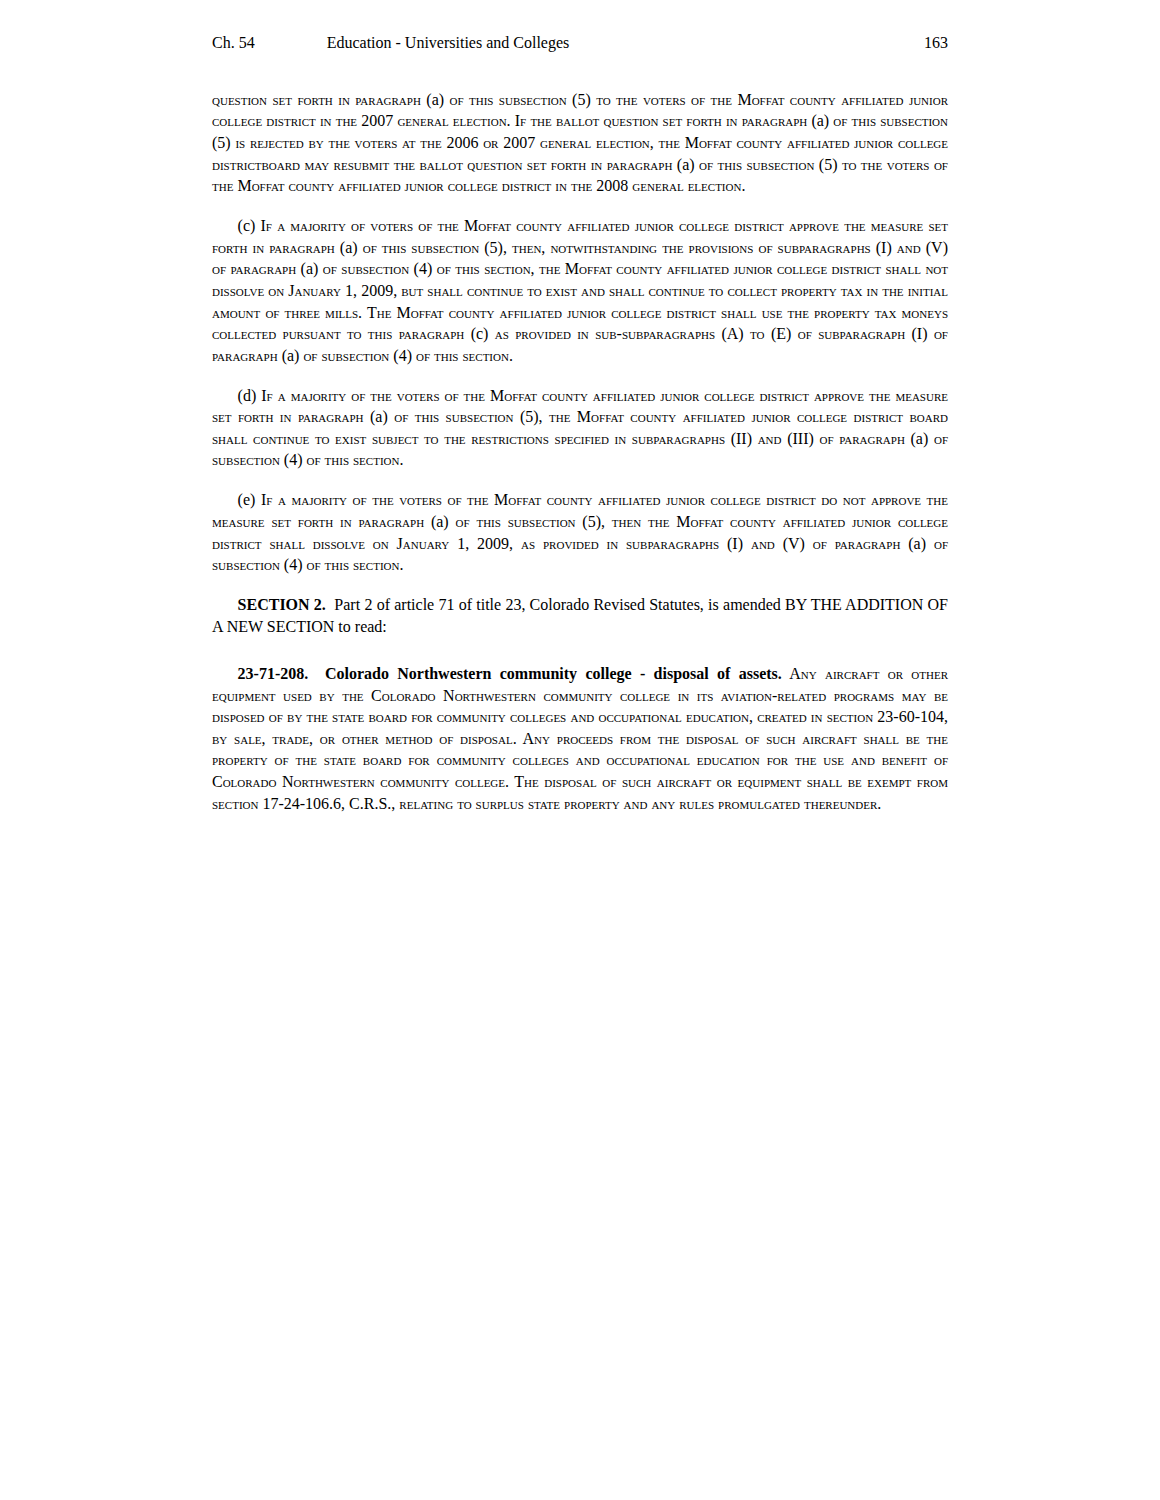Ch. 54
Education - Universities and Colleges
163
question set forth in paragraph (a) of this subsection (5) to the voters of the Moffat county affiliated junior college district in the 2007 general election. If the ballot question set forth in paragraph (a) of this subsection (5) is rejected by the voters at the 2006 or 2007 general election, the Moffat county affiliated junior college districtboard may resubmit the ballot question set forth in paragraph (a) of this subsection (5) to the voters of the Moffat county affiliated junior college district in the 2008 general election.
(c) If a majority of voters of the Moffat county affiliated junior college district approve the measure set forth in paragraph (a) of this subsection (5), then, notwithstanding the provisions of subparagraphs (I) and (V) of paragraph (a) of subsection (4) of this section, the Moffat county affiliated junior college district shall not dissolve on January 1, 2009, but shall continue to exist and shall continue to collect property tax in the initial amount of three mills. The Moffat county affiliated junior college district shall use the property tax moneys collected pursuant to this paragraph (c) as provided in sub-subparagraphs (A) to (E) of subparagraph (I) of paragraph (a) of subsection (4) of this section.
(d) If a majority of the voters of the Moffat county affiliated junior college district approve the measure set forth in paragraph (a) of this subsection (5), the Moffat county affiliated junior college district board shall continue to exist subject to the restrictions specified in subparagraphs (II) and (III) of paragraph (a) of subsection (4) of this section.
(e) If a majority of the voters of the Moffat county affiliated junior college district do not approve the measure set forth in paragraph (a) of this subsection (5), then the Moffat county affiliated junior college district shall dissolve on January 1, 2009, as provided in subparagraphs (I) and (V) of paragraph (a) of subsection (4) of this section.
SECTION 2. Part 2 of article 71 of title 23, Colorado Revised Statutes, is amended BY THE ADDITION OF A NEW SECTION to read:
23-71-208. Colorado Northwestern community college - disposal of assets. Any aircraft or other equipment used by the Colorado Northwestern community college in its aviation-related programs may be disposed of by the state board for community colleges and occupational education, created in section 23-60-104, by sale, trade, or other method of disposal. Any proceeds from the disposal of such aircraft shall be the property of the state board for community colleges and occupational education for the use and benefit of Colorado Northwestern community college. The disposal of such aircraft or equipment shall be exempt from section 17-24-106.6, C.R.S., relating to surplus state property and any rules promulgated thereunder.